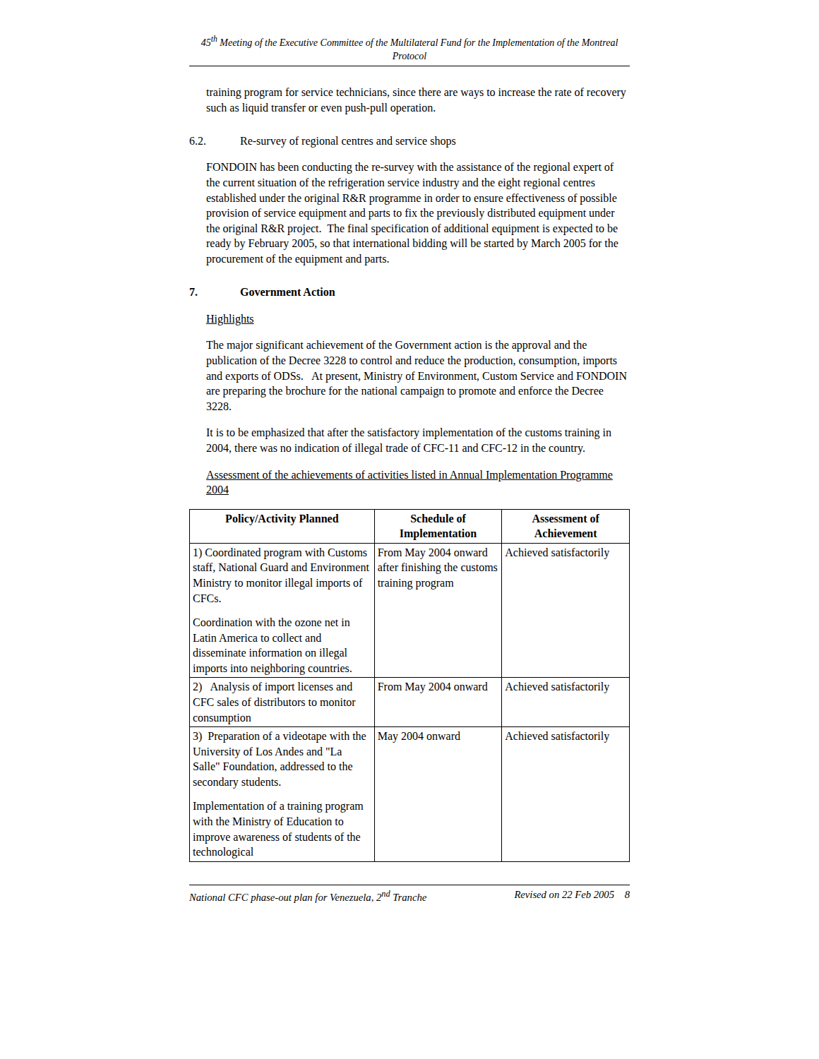45th Meeting of the Executive Committee of the Multilateral Fund for the Implementation of the Montreal Protocol
training program for service technicians, since there are ways to increase the rate of recovery such as liquid transfer or even push-pull operation.
6.2. Re-survey of regional centres and service shops
FONDOIN has been conducting the re-survey with the assistance of the regional expert of the current situation of the refrigeration service industry and the eight regional centres established under the original R&R programme in order to ensure effectiveness of possible provision of service equipment and parts to fix the previously distributed equipment under the original R&R project. The final specification of additional equipment is expected to be ready by February 2005, so that international bidding will be started by March 2005 for the procurement of the equipment and parts.
7. Government Action
Highlights
The major significant achievement of the Government action is the approval and the publication of the Decree 3228 to control and reduce the production, consumption, imports and exports of ODSs. At present, Ministry of Environment, Custom Service and FONDOIN are preparing the brochure for the national campaign to promote and enforce the Decree 3228.
It is to be emphasized that after the satisfactory implementation of the customs training in 2004, there was no indication of illegal trade of CFC-11 and CFC-12 in the country.
Assessment of the achievements of activities listed in Annual Implementation Programme 2004
| Policy/Activity Planned | Schedule of Implementation | Assessment of Achievement |
| --- | --- | --- |
| 1) Coordinated program with Customs staff, National Guard and Environment Ministry to monitor illegal imports of CFCs. Coordination with the ozone net in Latin America to collect and disseminate information on illegal imports into neighboring countries. | From May 2004 onward after finishing the customs training program | Achieved satisfactorily |
| 2) Analysis of import licenses and CFC sales of distributors to monitor consumption | From May 2004 onward | Achieved satisfactorily |
| 3) Preparation of a videotape with the University of Los Andes and "La Salle" Foundation, addressed to the secondary students. Implementation of a training program with the Ministry of Education to improve awareness of students of the technological | May 2004 onward | Achieved satisfactorily |
National CFC phase-out plan for Venezuela, 2nd Tranche Revised on 22 Feb 2005 8